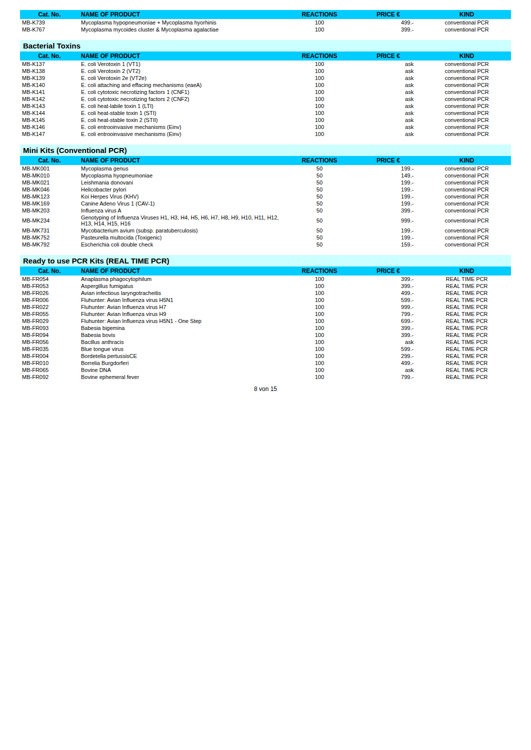| Cat. No. | NAME OF PRODUCT | REACTIONS | PRICE € | KIND |
| --- | --- | --- | --- | --- |
| MB-K739 | Mycoplasma hypopneumoniae + Mycoplasma hyorhinis | 100 | 499.- | conventional PCR |
| MB-K767 | Mycoplasma mycoides cluster & Mycoplasma agalactiae | 100 | 399.- | conventional PCR |
Bacterial Toxins
| Cat. No. | NAME OF PRODUCT | REACTIONS | PRICE € | KIND |
| --- | --- | --- | --- | --- |
| MB-K137 | E. coli Verotoxin 1 (VT1) | 100 | ask | conventional PCR |
| MB-K138 | E. coli Verotoxin 2 (VT2) | 100 | ask | conventional PCR |
| MB-K139 | E. coli Verotoxin 2e (VT2e) | 100 | ask | conventional PCR |
| MB-K140 | E. coli attaching and effacing mechanisms (eaeA) | 100 | ask | conventional PCR |
| MB-K141 | E. coli cytotoxic necrotizing factors 1 (CNF1) | 100 | ask | conventional PCR |
| MB-K142 | E. coli cytotoxic necrotizing factors 2 (CNF2) | 100 | ask | conventional PCR |
| MB-K143 | E. coli heat-labile toxin 1 (LTI) | 100 | ask | conventional PCR |
| MB-K144 | E. coli heat-stable toxin 1 (STI) | 100 | ask | conventional PCR |
| MB-K145 | E. coli heat-stable toxin 2 (STII) | 100 | ask | conventional PCR |
| MB-K146 | E. coli entrooinvasive mechanisms (Einv) | 100 | ask | conventional PCR |
| MB-K147 | E. coli entrooinvasive mechanisms (Einv) | 100 | ask | conventional PCR |
Mini Kits (Conventional PCR)
| Cat. No. | NAME OF PRODUCT | REACTIONS | PRICE € | KIND |
| --- | --- | --- | --- | --- |
| MB-MK001 | Mycoplasma genus | 50 | 199.- | conventional PCR |
| MB-MK010 | Mycoplasma hyopneumoniae | 50 | 149.- | conventional PCR |
| MB-MK021 | Leishmania donovani | 50 | 199.- | conventional PCR |
| MB-MK046 | Helicobacter pylori | 50 | 199.- | conventional PCR |
| MB-MK123 | Koi Herpes Virus (KHV) | 50 | 199.- | conventional PCR |
| MB-MK169 | Canine Adeno Virus 1 (CAV-1) | 50 | 199.- | conventional PCR |
| MB-MK203 | Influenza virus A | 50 | 399.- | conventional PCR |
| MB-MK234 | Genotyping of Influenza Viruses H1, H3, H4, H5, H6, H7, H8, H9, H10, H11, H12, H13, H14, H15, H16 | 50 | 999.- | conventional PCR |
| MB-MK731 | Mycobacterium avium (subsp. paratuberculosis) | 50 | 199.- | conventional PCR |
| MB-MK752 | Pasteurella multocida (Toxigenic) | 50 | 199.- | conventional PCR |
| MB-MK792 | Escherichia coli double check | 50 | 159.- | conventional PCR |
Ready to use PCR Kits (REAL TIME PCR)
| Cat. No. | NAME OF PRODUCT | REACTIONS | PRICE € | KIND |
| --- | --- | --- | --- | --- |
| MB-FR054 | Anaplasma phagocytophilum | 100 | 399.- | REAL TIME PCR |
| MB-FR053 | Aspergillus fumigatus | 100 | 399.- | REAL TIME PCR |
| MB-FR026 | Avian infectious laryngotracheitis | 100 | 499.- | REAL TIME PCR |
| MB-FR006 | Fluhunter: Avian Influenza virus H5N1 | 100 | 599.- | REAL TIME PCR |
| MB-FR022 | Fluhunter: Avian Influenza virus H7 | 100 | 999.- | REAL TIME PCR |
| MB-FR055 | Fluhunter: Avian Influenza virus H9 | 100 | 799.- | REAL TIME PCR |
| MB-FR029 | Fluhunter: Avian Influenza virus H5N1 - One Step | 100 | 699.- | REAL TIME PCR |
| MB-FR093 | Babesia bigemina | 100 | 399.- | REAL TIME PCR |
| MB-FR094 | Babesia bovis | 100 | 399.- | REAL TIME PCR |
| MB-FR056 | Bacillus anthracis | 100 | ask | REAL TIME PCR |
| MB-FR035 | Blue tongue virus | 100 | 599.- | REAL TIME PCR |
| MB-FR004 | Bordetella pertussisCE | 100 | 299.- | REAL TIME PCR |
| MB-FR010 | Borrelia Burgdorferi | 100 | 499.- | REAL TIME PCR |
| MB-FR065 | Bovine DNA | 100 | ask | REAL TIME PCR |
| MB-FR092 | Bovine ephemeral fever | 100 | 799.- | REAL TIME PCR |
8 von 15